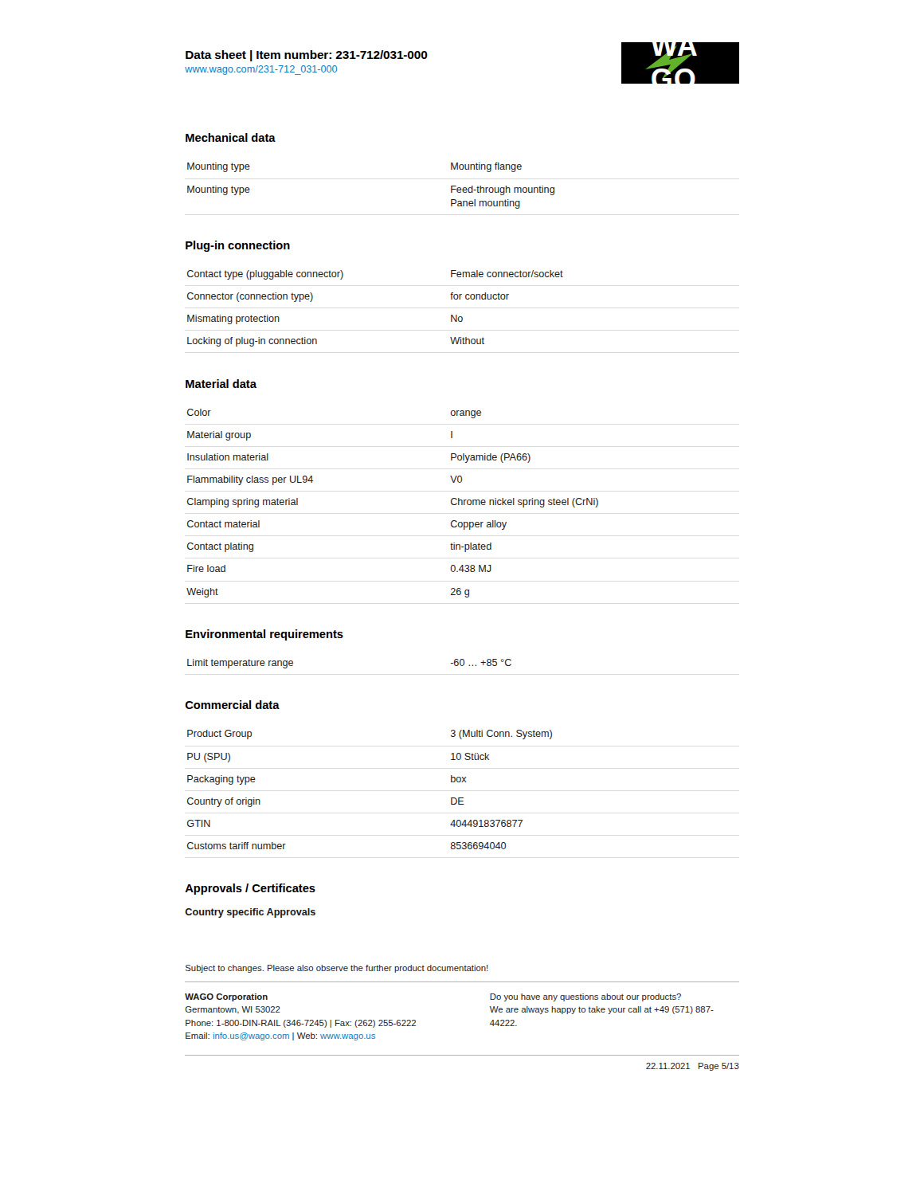Data sheet | Item number: 231-712/031-000
www.wago.com/231-712_031-000
W​A​G​O
Mechanical data
| Mounting type | Mounting flange |
| Mounting type | Feed-through mounting Panel mounting |
Plug-in connection
| Contact type (pluggable connector) | Female connector/socket |
| Connector (connection type) | for conductor |
| Mismating protection | No |
| Locking of plug-in connection | Without |
Material data
| Color | orange |
| Material group | I |
| Insulation material | Polyamide (PA66) |
| Flammability class per UL94 | V0 |
| Clamping spring material | Chrome nickel spring steel (CrNi) |
| Contact material | Copper alloy |
| Contact plating | tin-plated |
| Fire load | 0.438 MJ |
| Weight | 26 g |
Environmental requirements
| Limit temperature range | -60 … +85 °C |
Commercial data
| Product Group | 3 (Multi Conn. System) |
| PU (SPU) | 10 Stück |
| Packaging type | box |
| Country of origin | DE |
| GTIN | 4044918376877 |
| Customs tariff number | 8536694040 |
Approvals / Certificates
Country specific Approvals
Subject to changes. Please also observe the further product documentation!
WAGO Corporation
Germantown, WI 53022
Phone: 1-800-DIN-RAIL (346-7245) | Fax: (262) 255-6222
Email: info.us@wago.com | Web: www.wago.us
Do you have any questions about our products?
We are always happy to take your call at +49 (571) 887-44222.
22.11.2021 Page 5/13